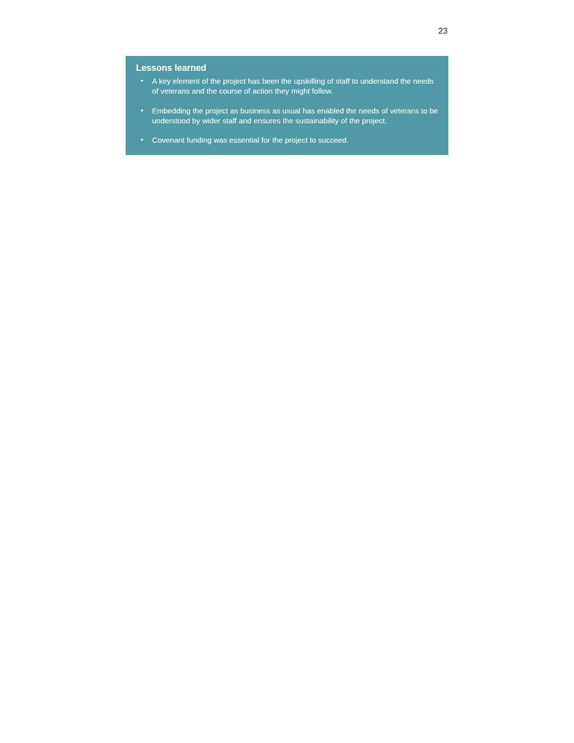23
Lessons learned
A key element of the project has been the upskilling of staff to understand the needs of veterans and the course of action they might follow.
Embedding the project as business as usual has enabled the needs of veterans to be understood by wider staff and ensures the sustainability of the project.
Covenant funding was essential for the project to succeed.